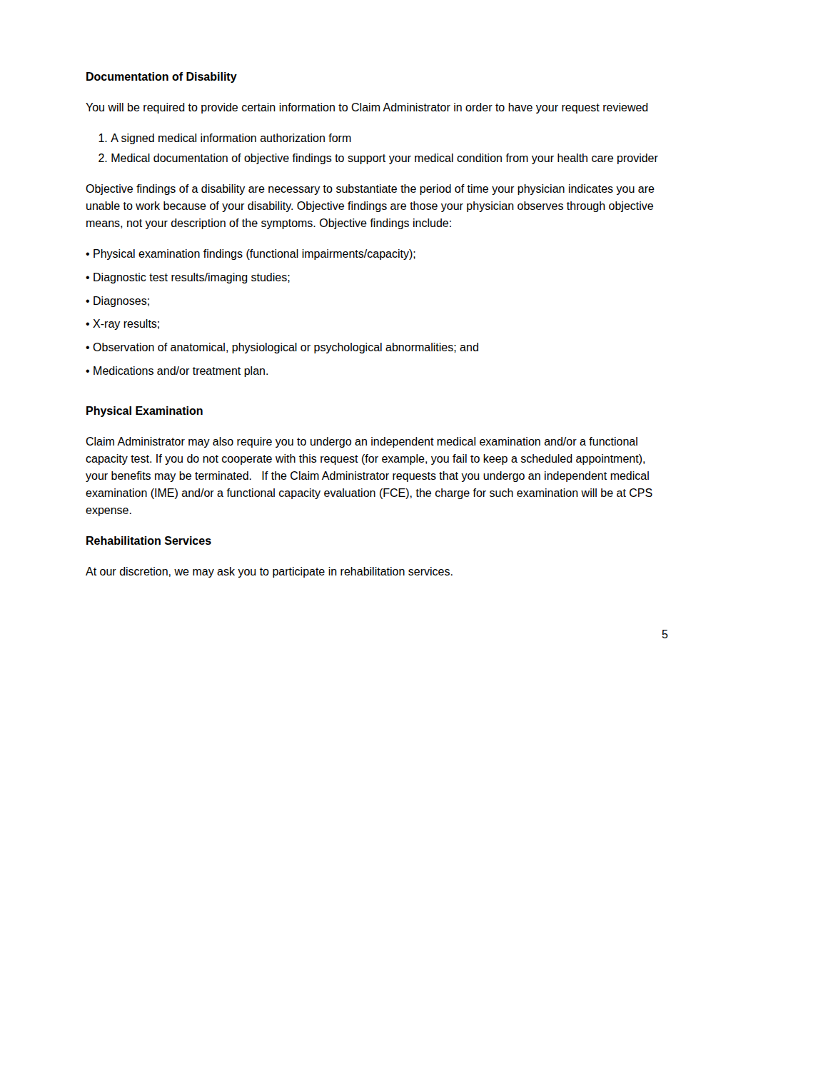Documentation of Disability
You will be required to provide certain information to Claim Administrator in order to have your request reviewed
A signed medical information authorization form
Medical documentation of objective findings to support your medical condition from your health care provider
Objective findings of a disability are necessary to substantiate the period of time your physician indicates you are unable to work because of your disability. Objective findings are those your physician observes through objective means, not your description of the symptoms. Objective findings include:
• Physical examination findings (functional impairments/capacity);
• Diagnostic test results/imaging studies;
• Diagnoses;
• X-ray results;
• Observation of anatomical, physiological or psychological abnormalities; and
• Medications and/or treatment plan.
Physical Examination
Claim Administrator may also require you to undergo an independent medical examination and/or a functional capacity test. If you do not cooperate with this request (for example, you fail to keep a scheduled appointment), your benefits may be terminated. If the Claim Administrator requests that you undergo an independent medical examination (IME) and/or a functional capacity evaluation (FCE), the charge for such examination will be at CPS expense.
Rehabilitation Services
At our discretion, we may ask you to participate in rehabilitation services.
5